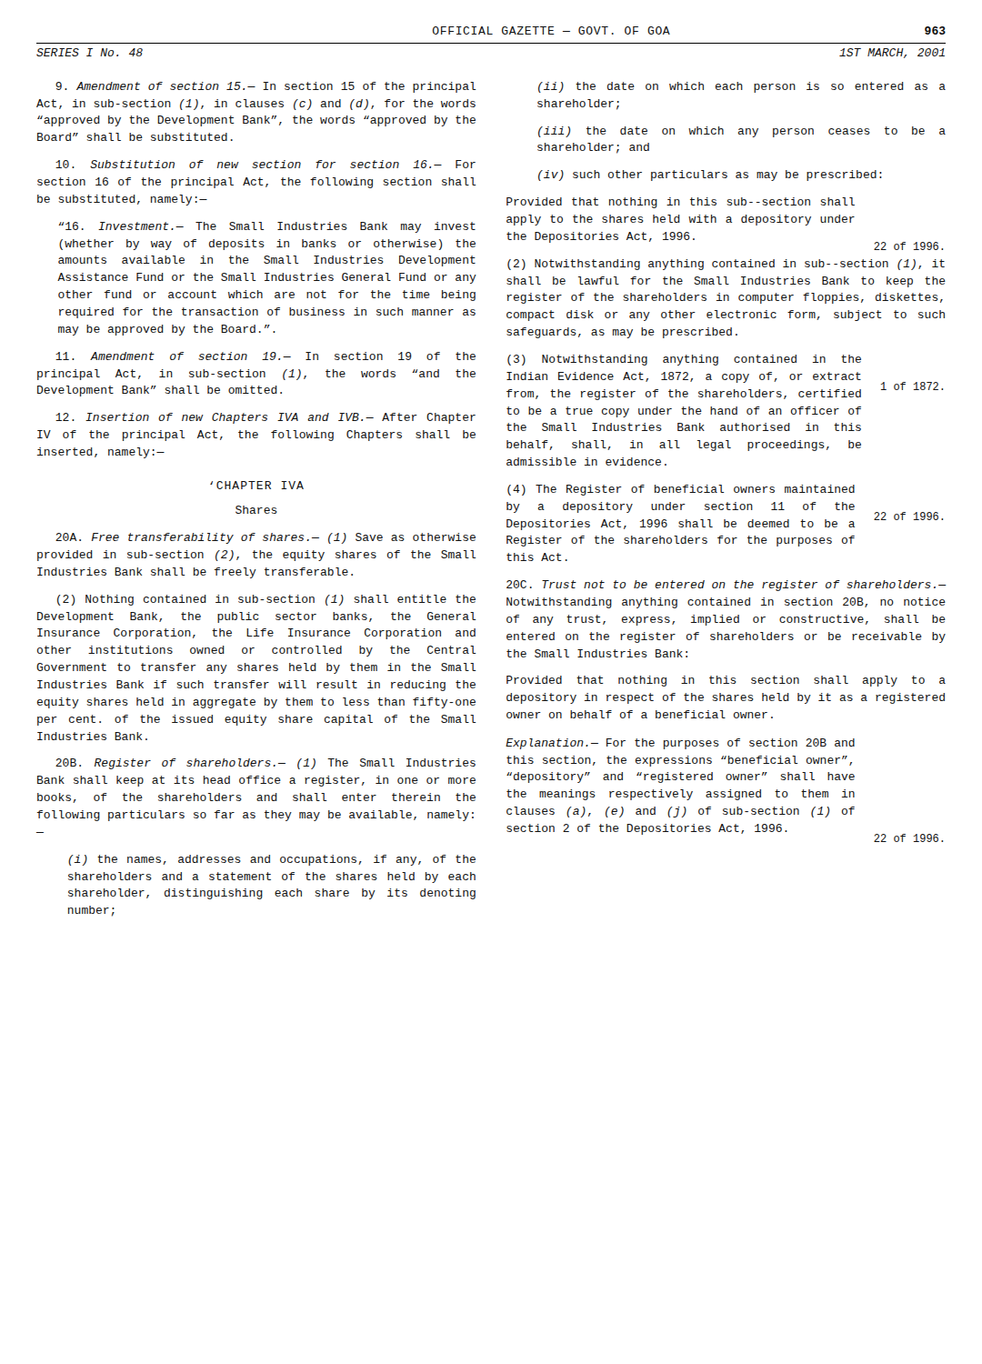OFFICIAL GAZETTE — GOVT. OF GOA
963
SERIES I No. 48
1ST MARCH, 2001
9. Amendment of section 15.— In section 15 of the principal Act, in sub-section (1), in clauses (c) and (d), for the words “approved by the Development Bank”, the words “approved by the Board” shall be substituted.
10. Substitution of new section for section 16.— For section 16 of the principal Act, the following section shall be substituted, namely:—
“16. Investment.— The Small Industries Bank may invest (whether by way of deposits in banks or otherwise) the amounts available in the Small Industries Development Assistance Fund or the Small Industries General Fund or any other fund or account which are not for the time being required for the transaction of business in such manner as may be approved by the Board.”.
11. Amendment of section 19.— In section 19 of the principal Act, in sub-section (1), the words “and the Development Bank” shall be omitted.
12. Insertion of new Chapters IVA and IVB.— After Chapter IV of the principal Act, the following Chapters shall be inserted, namely:—
‘CHAPTER IVA
Shares
20A. Free transferability of shares.— (1) Save as otherwise provided in sub-section (2), the equity shares of the Small Industries Bank shall be freely transferable.
(2) Nothing contained in sub-section (1) shall entitle the Development Bank, the public sector banks, the General Insurance Corporation, the Life Insurance Corporation and other institutions owned or controlled by the Central Government to transfer any shares held by them in the Small Industries Bank if such transfer will result in reducing the equity shares held in aggregate by them to less than fifty-one per cent. of the issued equity share capital of the Small Industries Bank.
20B. Register of shareholders.— (1) The Small Industries Bank shall keep at its head office a register, in one or more books, of the shareholders and shall enter therein the following particulars so far as they may be available, namely:—
(i) the names, addresses and occupations, if any, of the shareholders and a statement of the shares held by each shareholder, distinguishing each share by its denoting number;
(ii) the date on which each person is so entered as a shareholder;
(iii) the date on which any person ceases to be a shareholder; and
(iv) such other particulars as may be prescribed:
Provided that nothing in this sub--section shall apply to the shares held with a depository under the Depositories Act, 1996.
22 of 1996.
(2) Notwithstanding anything contained in sub--section (1), it shall be lawful for the Small Industries Bank to keep the register of the shareholders in computer floppies, diskettes, compact disk or any other electronic form, subject to such safeguards, as may be prescribed.
(3) Notwithstanding anything contained in the Indian Evidence Act, 1872, a copy of, or extract from, the register of the shareholders, certified to be a true copy under the hand of an officer of the Small Industries Bank authorised in this behalf, shall, in all legal proceedings, be admissible in evidence.
1 of 1872.
(4) The Register of beneficial owners maintained by a depository under section 11 of the Depositories Act, 1996 shall be deemed to be a Register of the shareholders for the purposes of this Act.
22 of 1996.
20C. Trust not to be entered on the register of shareholders.— Notwithstanding anything contained in section 20B, no notice of any trust, express, implied or constructive, shall be entered on the register of shareholders or be receivable by the Small Industries Bank:
Provided that nothing in this section shall apply to a depository in respect of the shares held by it as a registered owner on behalf of a beneficial owner.
Explanation.— For the purposes of section 20B and this section, the expressions “beneficial owner”, “depository” and “registered owner” shall have the meanings respectively assigned to them in clauses (a), (e) and (j) of sub-section (1) of section 2 of the Depositories Act, 1996.
22 of 1996.